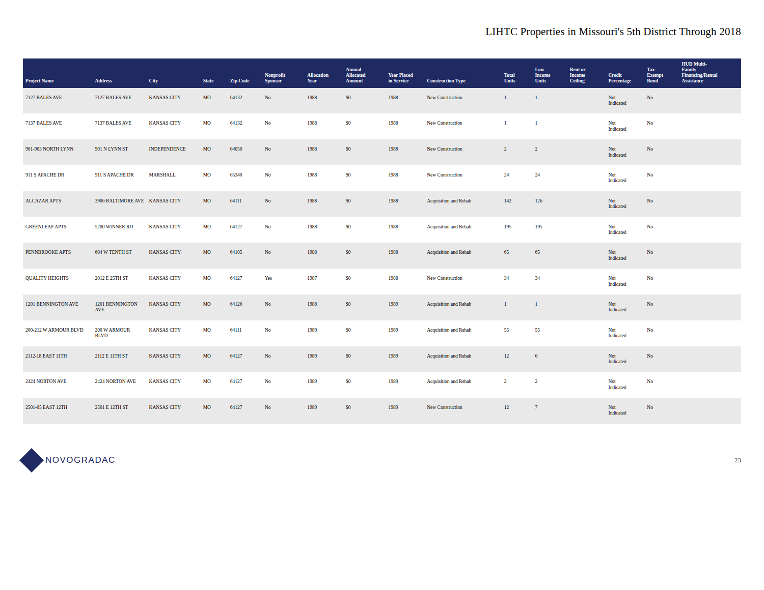LIHTC Properties in Missouri's 5th District Through 2018
| Project Name | Address | City | State | Zip Code | Nonprofit Sponsor | Allocation Year | Annual Allocated Amount | Year Placed in Service | Construction Type | Total Units | Low Income Units | Rent or Income Ceiling | Credit Percentage | Tax- Exempt Bond | HUD Multi- Family Financing/Rental Assistance |
| --- | --- | --- | --- | --- | --- | --- | --- | --- | --- | --- | --- | --- | --- | --- | --- |
| 7127 BALES AVE | 7127 BALES AVE | KANSAS CITY | MO | 64132 | No | 1988 | $0 | 1988 | New Construction | 1 | 1 | | Not Indicated | No | |
| 7137 BALES AVE | 7137 BALES AVE | KANSAS CITY | MO | 64132 | No | 1988 | $0 | 1988 | New Construction | 1 | 1 | | Not Indicated | No | |
| 901-903 NORTH LYNN | 901 N LYNN ST | INDEPENDENCE | MO | 64050 | No | 1988 | $0 | 1988 | New Construction | 2 | 2 | | Not Indicated | No | |
| 911 S APACHE DR | 911 S APACHE DR | MARSHALL | MO | 65340 | No | 1988 | $0 | 1988 | New Construction | 24 | 24 | | Not Indicated | No | |
| ALCAZAR APTS | 3906 BALTIMORE AVE | KANSAS CITY | MO | 64111 | No | 1988 | $0 | 1988 | Acquisition and Rehab | 142 | 126 | | Not Indicated | No | |
| GREENLEAF APTS | 5200 WINNER RD | KANSAS CITY | MO | 64127 | No | 1988 | $0 | 1988 | Acquisition and Rehab | 195 | 195 | | Not Indicated | No | |
| PENNBROOKE APTS | 604 W TENTH ST | KANSAS CITY | MO | 64105 | No | 1988 | $0 | 1988 | Acquisition and Rehab | 65 | 65 | | Not Indicated | No | |
| QUALITY HEIGHTS | 2012 E 25TH ST | KANSAS CITY | MO | 64127 | Yes | 1987 | $0 | 1988 | New Construction | 34 | 34 | | Not Indicated | No | |
| 1201 BENNINGTON AVE | 1201 BENNINGTON AVE | KANSAS CITY | MO | 64126 | No | 1988 | $0 | 1989 | Acquisition and Rehab | 1 | 1 | | Not Indicated | No | |
| 200-212 W ARMOUR BLVD | 200 W ARMOUR BLVD | KANSAS CITY | MO | 64111 | No | 1989 | $0 | 1989 | Acquisition and Rehab | 55 | 55 | | Not Indicated | No | |
| 2112-18 EAST 11TH | 2112 E 11TH ST | KANSAS CITY | MO | 64127 | No | 1989 | $0 | 1989 | Acquisition and Rehab | 12 | 6 | | Not Indicated | No | |
| 2424 NORTON AVE | 2424 NORTON AVE | KANSAS CITY | MO | 64127 | No | 1989 | $0 | 1989 | Acquisition and Rehab | 2 | 2 | | Not Indicated | No | |
| 2501-05 EAST 12TH | 2501 E 12TH ST | KANSAS CITY | MO | 64127 | No | 1989 | $0 | 1989 | New Construction | 12 | 7 | | Not Indicated | No | |
NOVOGRADAC…
23